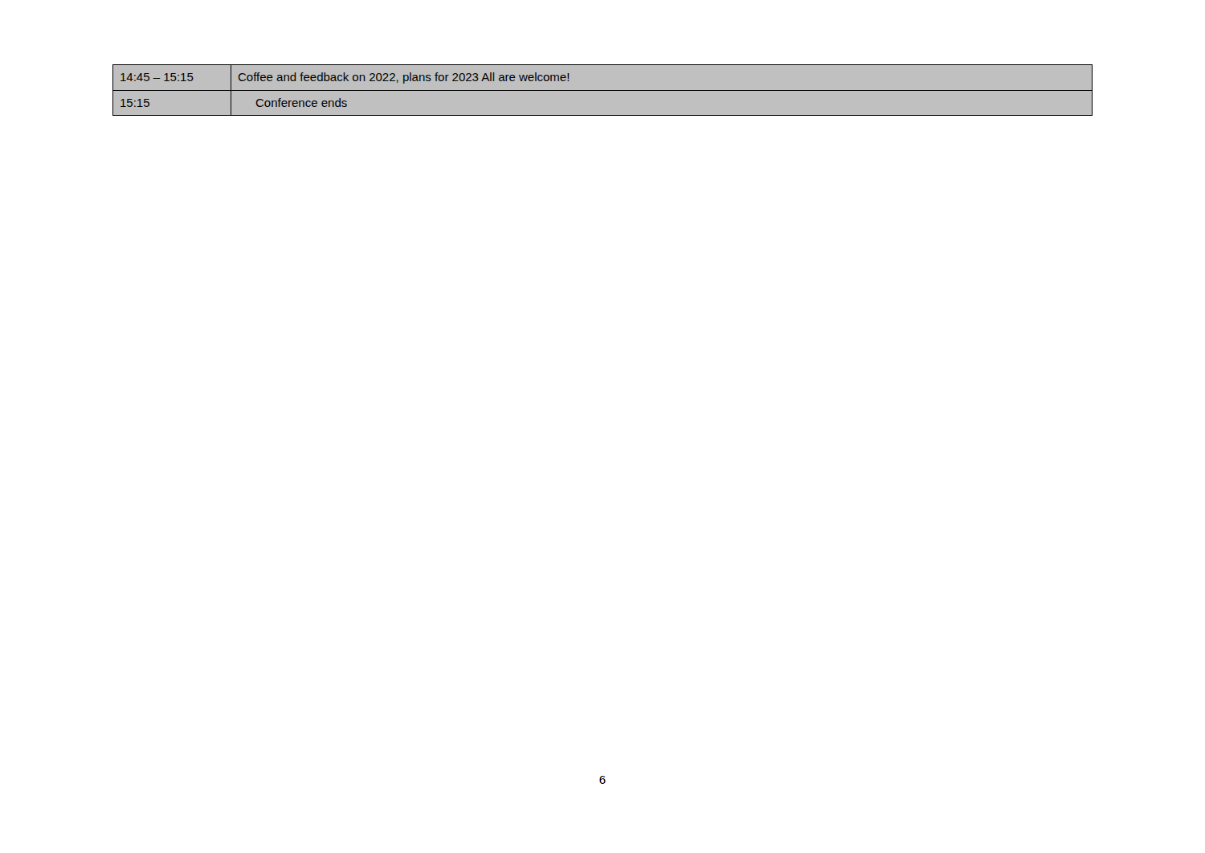| 14:45 – 15:15 | Coffee and feedback on 2022, plans for 2023 All are welcome! |
| 15:15 | Conference ends |
6